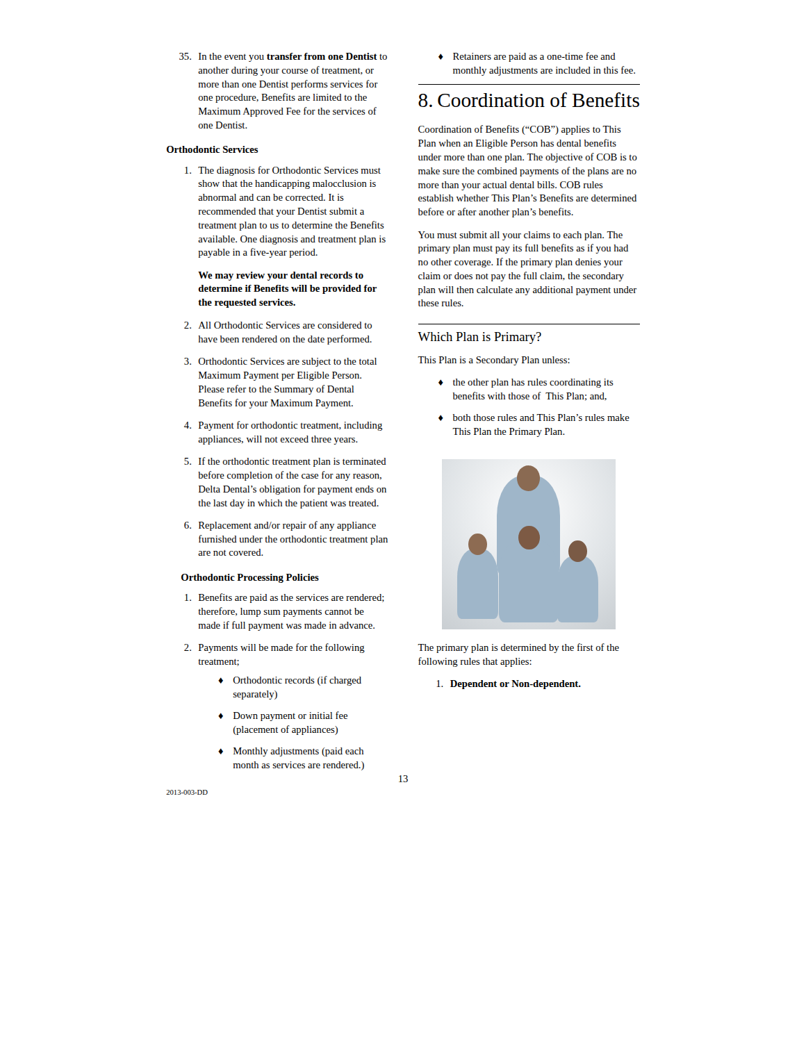In the event you transfer from one Dentist to another during your course of treatment, or more than one Dentist performs services for one procedure, Benefits are limited to the Maximum Approved Fee for the services of one Dentist.
Orthodontic Services
The diagnosis for Orthodontic Services must show that the handicapping malocclusion is abnormal and can be corrected. It is recommended that your Dentist submit a treatment plan to us to determine the Benefits available. One diagnosis and treatment plan is payable in a five-year period.
We may review your dental records to determine if Benefits will be provided for the requested services.
All Orthodontic Services are considered to have been rendered on the date performed.
Orthodontic Services are subject to the total Maximum Payment per Eligible Person. Please refer to the Summary of Dental Benefits for your Maximum Payment.
Payment for orthodontic treatment, including appliances, will not exceed three years.
If the orthodontic treatment plan is terminated before completion of the case for any reason, Delta Dental’s obligation for payment ends on the last day in which the patient was treated.
Replacement and/or repair of any appliance furnished under the orthodontic treatment plan are not covered.
Orthodontic Processing Policies
Benefits are paid as the services are rendered; therefore, lump sum payments cannot be made if full payment was made in advance.
Payments will be made for the following treatment;
Orthodontic records (if charged separately)
Down payment or initial fee (placement of appliances)
Monthly adjustments (paid each month as services are rendered.)
Retainers are paid as a one-time fee and monthly adjustments are included in this fee.
8. Coordination of Benefits
Coordination of Benefits (“COB”) applies to This Plan when an Eligible Person has dental benefits under more than one plan. The objective of COB is to make sure the combined payments of the plans are no more than your actual dental bills. COB rules establish whether This Plan’s Benefits are determined before or after another plan’s benefits.
You must submit all your claims to each plan. The primary plan must pay its full benefits as if you had no other coverage. If the primary plan denies your claim or does not pay the full claim, the secondary plan will then calculate any additional payment under these rules.
Which Plan is Primary?
This Plan is a Secondary Plan unless:
the other plan has rules coordinating its benefits with those of This Plan; and,
both those rules and This Plan’s rules make This Plan the Primary Plan.
The primary plan is determined by the first of the following rules that applies:
Dependent or Non-dependent.
13
2013-003-DD